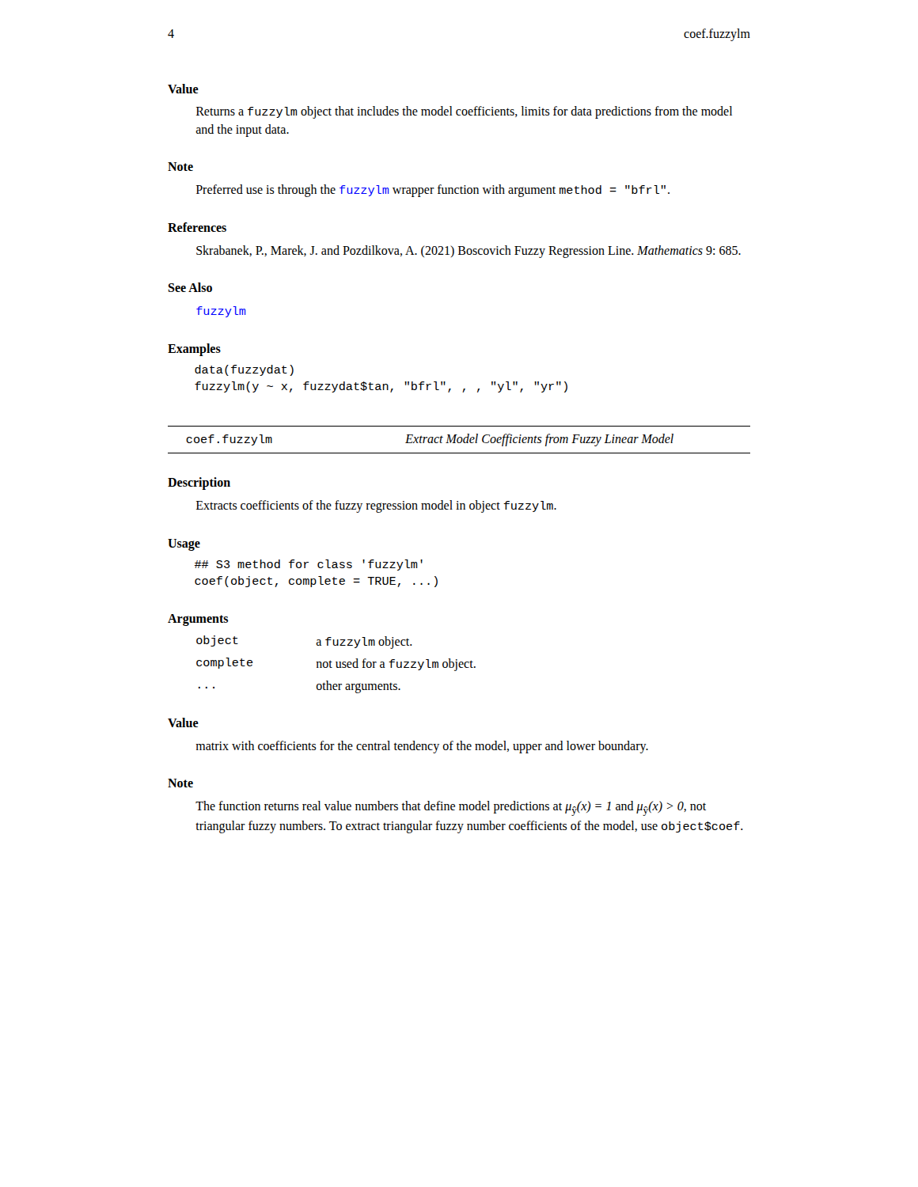4 coef.fuzzylm
Value
Returns a fuzzylm object that includes the model coefficients, limits for data predictions from the model and the input data.
Note
Preferred use is through the fuzzylm wrapper function with argument method = "bfrl".
References
Skrabanek, P., Marek, J. and Pozdilkova, A. (2021) Boscovich Fuzzy Regression Line. Mathematics 9: 685.
See Also
fuzzylm
Examples
data(fuzzydat)
fuzzylm(y ~ x, fuzzydat$tan, "bfrl", , , "yl", "yr")
coef.fuzzylm Extract Model Coefficients from Fuzzy Linear Model
Description
Extracts coefficients of the fuzzy regression model in object fuzzylm.
Usage
## S3 method for class 'fuzzylm'
coef(object, complete = TRUE, ...)
Arguments
object
a fuzzylm object.
complete
not used for a fuzzylm object.
...
other arguments.
Value
matrix with coefficients for the central tendency of the model, upper and lower boundary.
Note
The function returns real value numbers that define model predictions at μŷ(x) = 1 and μŷ(x) > 0, not triangular fuzzy numbers. To extract triangular fuzzy number coefficients of the model, use object$coef.